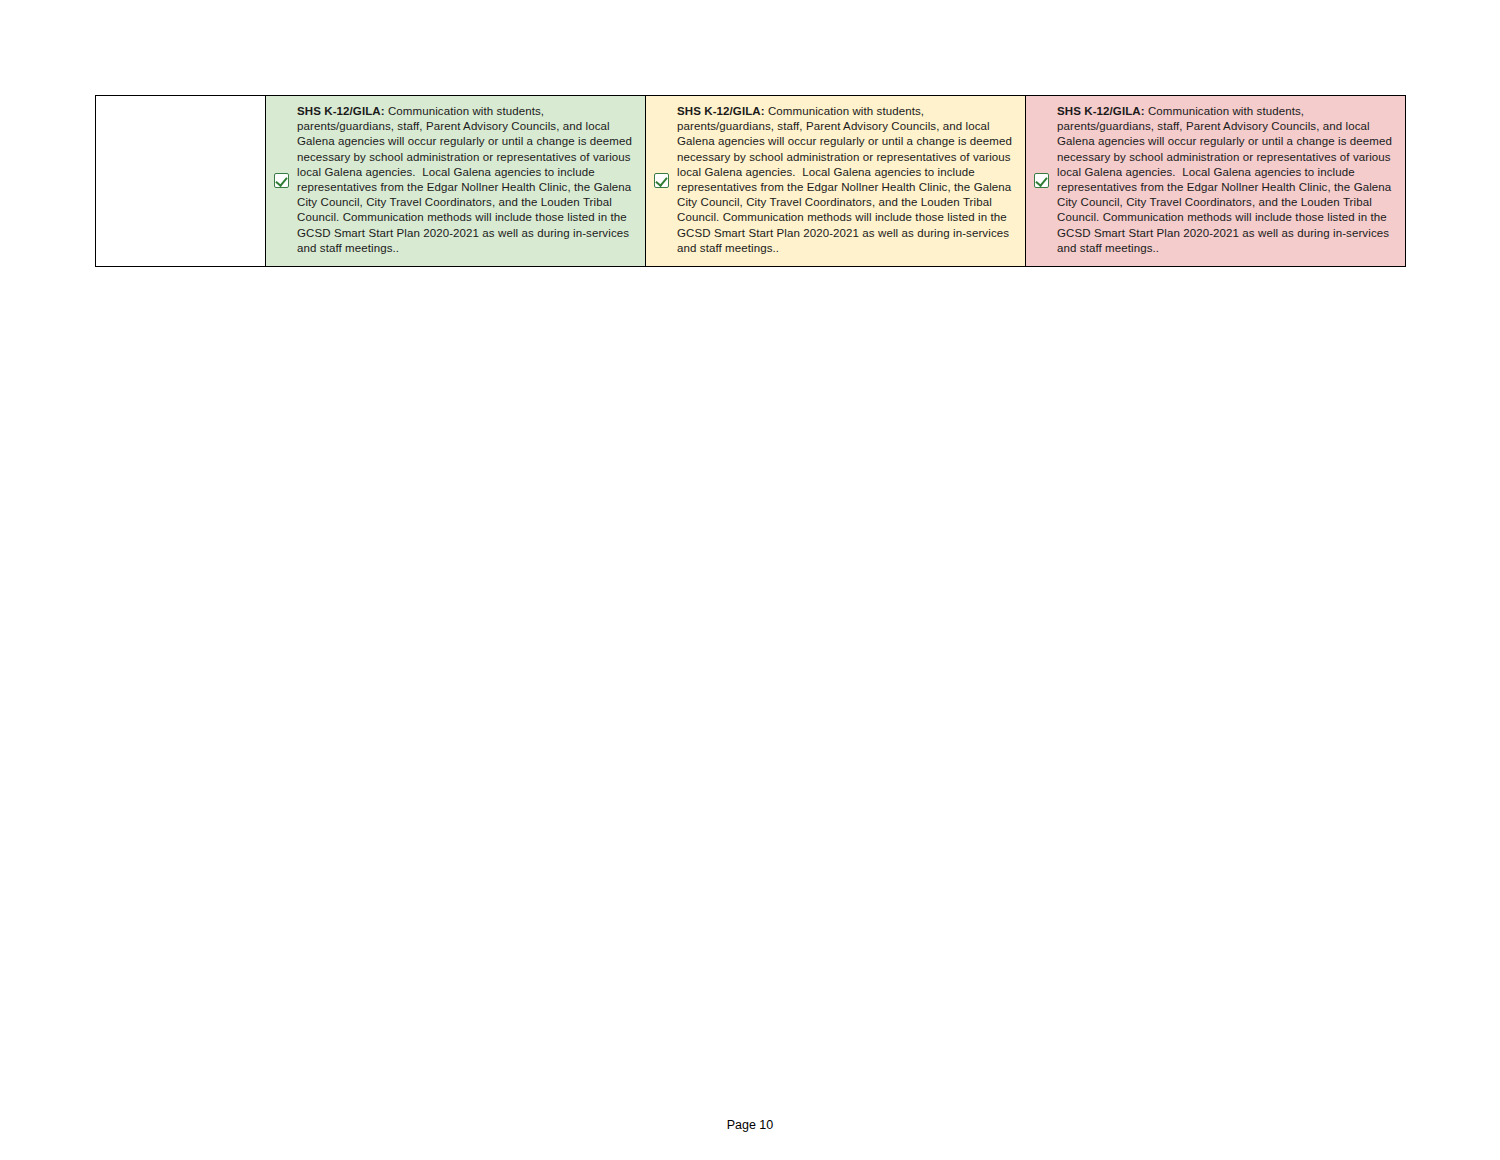| | SHS K-12/GILA: Communication with students, parents/guardians, staff, Parent Advisory Councils, and local Galena agencies will occur regularly or until a change is deemed necessary by school administration or representatives of various local Galena agencies. Local Galena agencies to include representatives from the Edgar Nollner Health Clinic, the Galena City Council, City Travel Coordinators, and the Louden Tribal Council. Communication methods will include those listed in the GCSD Smart Start Plan 2020-2021 as well as during in-services and staff meetings.. | SHS K-12/GILA: Communication with students, parents/guardians, staff, Parent Advisory Councils, and local Galena agencies will occur regularly or until a change is deemed necessary by school administration or representatives of various local Galena agencies. Local Galena agencies to include representatives from the Edgar Nollner Health Clinic, the Galena City Council, City Travel Coordinators, and the Louden Tribal Council. Communication methods will include those listed in the GCSD Smart Start Plan 2020-2021 as well as during in-services and staff meetings.. | SHS K-12/GILA: Communication with students, parents/guardians, staff, Parent Advisory Councils, and local Galena agencies will occur regularly or until a change is deemed necessary by school administration or representatives of various local Galena agencies. Local Galena agencies to include representatives from the Edgar Nollner Health Clinic, the Galena City Council, City Travel Coordinators, and the Louden Tribal Council. Communication methods will include those listed in the GCSD Smart Start Plan 2020-2021 as well as during in-services and staff meetings.. |
Page 10